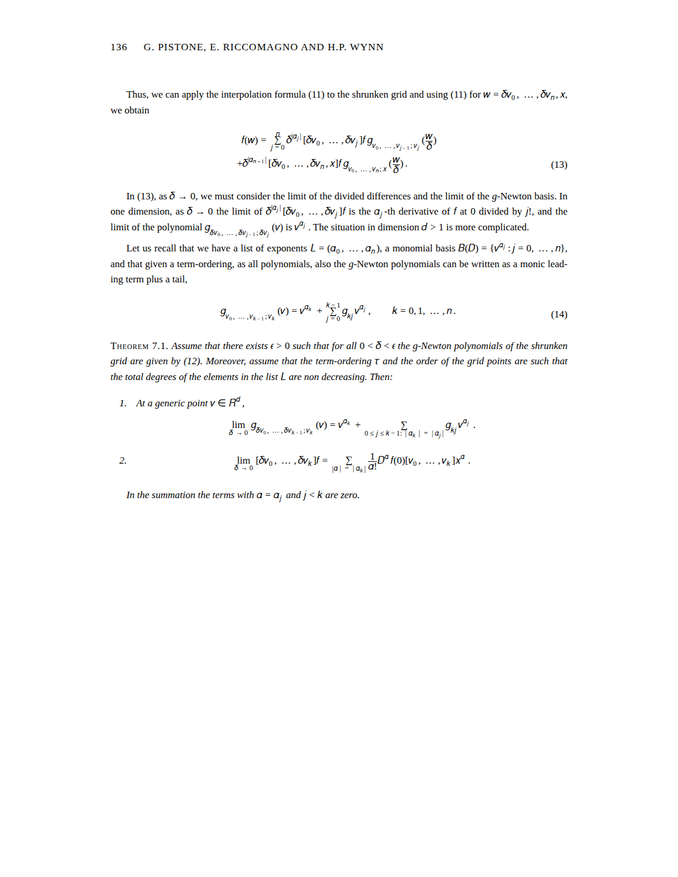136 G. PISTONE, E. RICCOMAGNO AND H.P. WYNN
Thus, we can apply the interpolation formula (11) to the shrunken grid and using (11) for w=δv0,…,δvn,x, we obtain
f(w) = ∑ j=0 n δ|αj| [δv0,…,δvj] f gv0,…,vj−1;vj (wδ) + δ|αn+1| [δv0,…,δvn,x] f gv0,…,vn;x (wδ) . (13)
In (13), as δ→0, we must consider the limit of the divided differences and the limit of the g-Newton basis. In one dimension, as δ→0 the limit of δ|αj|[δv0,…,δvj]f is the αj-th derivative of f at 0 divided by j!, and the limit of the polynomial gδv0,…,δvj−1;δvj(v) is vαj. The situation in dimension d>1 is more complicated.
Let us recall that we have a list of exponents L=(α0,…,αn), a monomial basis B(D)={vαj:j=0,…,n}, and that given a term-ordering, as all polynomials, also the g-Newton polynomials can be written as a monic leading term plus a tail,
gv0,…,vk−1;vk (v) = vαk + ∑ j=0 k−1 gkj vαj , k=0,1,…,n. (14)
Theorem 7.1. Assume that there exists ϵ>0 such that for all 0<δ<ϵ the g-Newton polynomials of the shrunken grid are given by (12). Moreover, assume that the term-ordering τ and the order of the grid points are such that the total degrees of the elements in the list L are non decreasing. Then:
At a generic point v∈Rd,
lim δ→0 gδv0,…,δvk−1;vk (v) = vαk + ∑ 0≤j≤k−1:|αk|=|αj| gkj vαj .
lim δ→0 [δv0,…,δvk] f = ∑ |α|=|αk| 1α! Dα f(0) [v0,…,vk] xα .
In the summation the terms with α=αj and j<k are zero.